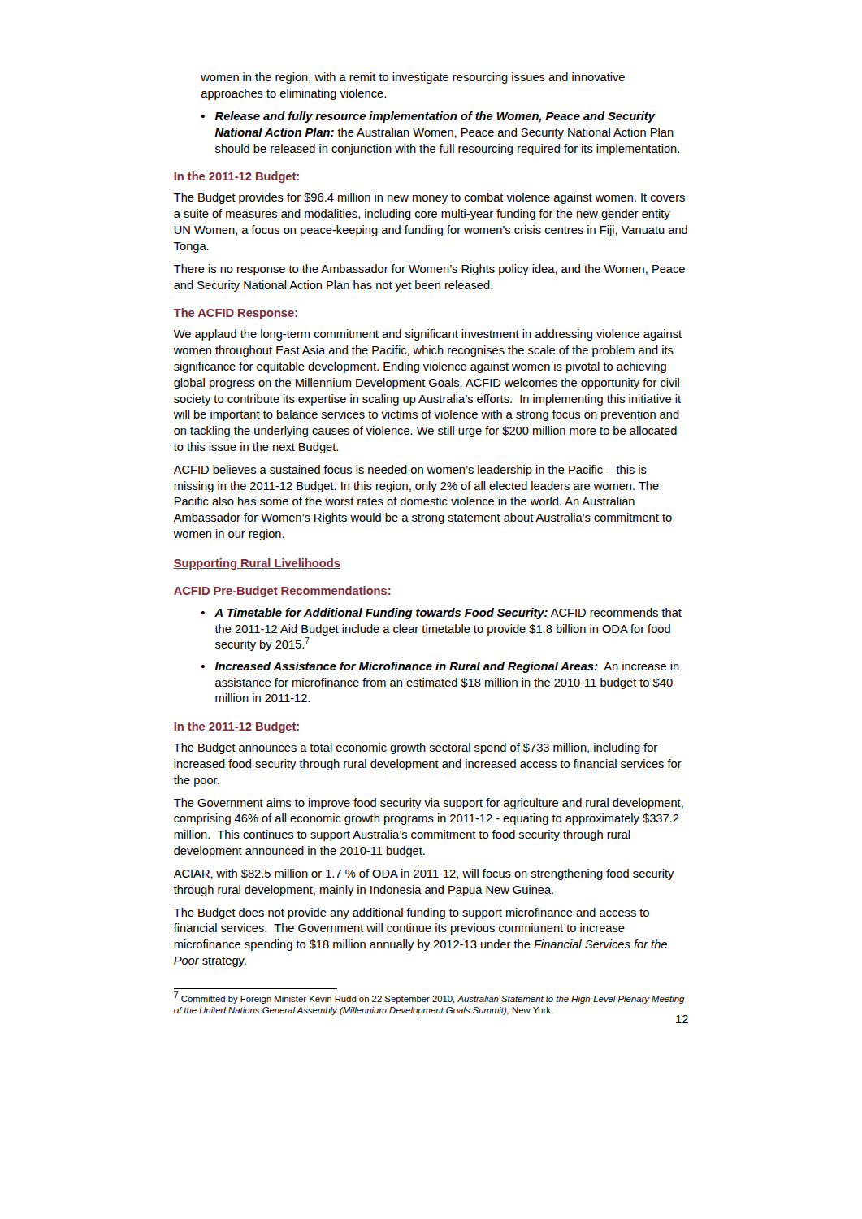women in the region, with a remit to investigate resourcing issues and innovative approaches to eliminating violence.
Release and fully resource implementation of the Women, Peace and Security National Action Plan: the Australian Women, Peace and Security National Action Plan should be released in conjunction with the full resourcing required for its implementation.
In the 2011-12 Budget:
The Budget provides for $96.4 million in new money to combat violence against women. It covers a suite of measures and modalities, including core multi-year funding for the new gender entity UN Women, a focus on peace-keeping and funding for women’s crisis centres in Fiji, Vanuatu and Tonga.
There is no response to the Ambassador for Women’s Rights policy idea, and the Women, Peace and Security National Action Plan has not yet been released.
The ACFID Response:
We applaud the long-term commitment and significant investment in addressing violence against women throughout East Asia and the Pacific, which recognises the scale of the problem and its significance for equitable development. Ending violence against women is pivotal to achieving global progress on the Millennium Development Goals. ACFID welcomes the opportunity for civil society to contribute its expertise in scaling up Australia’s efforts. In implementing this initiative it will be important to balance services to victims of violence with a strong focus on prevention and on tackling the underlying causes of violence. We still urge for $200 million more to be allocated to this issue in the next Budget.
ACFID believes a sustained focus is needed on women’s leadership in the Pacific – this is missing in the 2011-12 Budget. In this region, only 2% of all elected leaders are women. The Pacific also has some of the worst rates of domestic violence in the world. An Australian Ambassador for Women’s Rights would be a strong statement about Australia’s commitment to women in our region.
Supporting Rural Livelihoods
ACFID Pre-Budget Recommendations:
A Timetable for Additional Funding towards Food Security: ACFID recommends that the 2011-12 Aid Budget include a clear timetable to provide $1.8 billion in ODA for food security by 2015.7
Increased Assistance for Microfinance in Rural and Regional Areas: An increase in assistance for microfinance from an estimated $18 million in the 2010-11 budget to $40 million in 2011-12.
In the 2011-12 Budget:
The Budget announces a total economic growth sectoral spend of $733 million, including for increased food security through rural development and increased access to financial services for the poor.
The Government aims to improve food security via support for agriculture and rural development, comprising 46% of all economic growth programs in 2011-12 - equating to approximately $337.2 million. This continues to support Australia’s commitment to food security through rural development announced in the 2010-11 budget.
ACIAR, with $82.5 million or 1.7 % of ODA in 2011-12, will focus on strengthening food security through rural development, mainly in Indonesia and Papua New Guinea.
The Budget does not provide any additional funding to support microfinance and access to financial services. The Government will continue its previous commitment to increase microfinance spending to $18 million annually by 2012-13 under the Financial Services for the Poor strategy.
7 Committed by Foreign Minister Kevin Rudd on 22 September 2010, Australian Statement to the High-Level Plenary Meeting of the United Nations General Assembly (Millennium Development Goals Summit), New York.
12